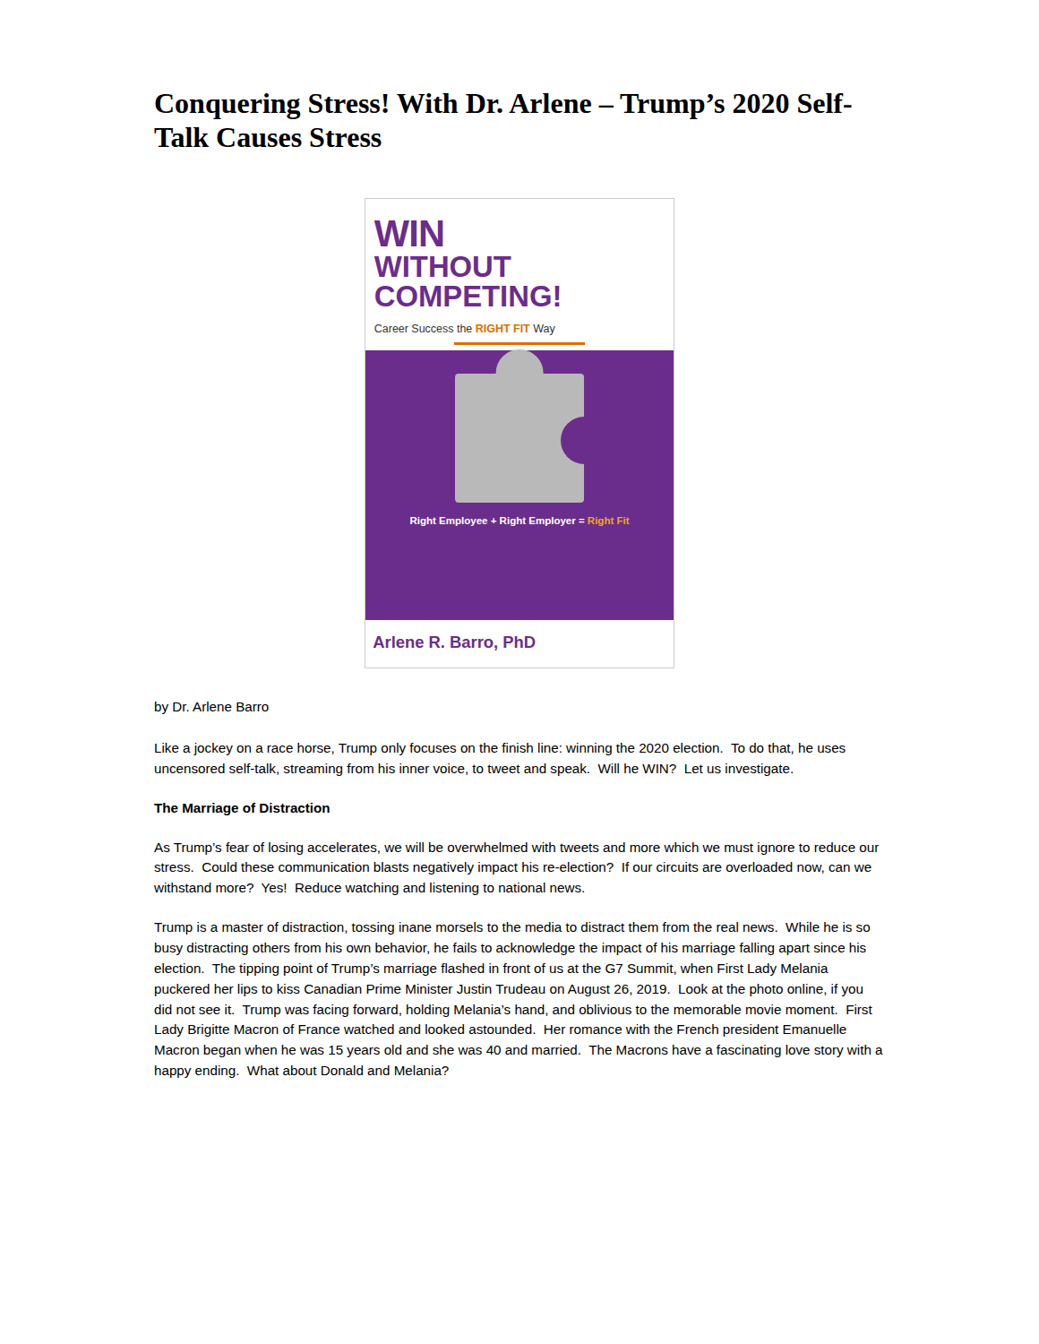Conquering Stress! With Dr. Arlene – Trump’s 2020 Self-Talk Causes Stress
WIN
WITHOUT
COMPETING!
Career Success the RIGHT FIT Way
Right Employee + Right Employer = Right Fit
Arlene R. Barro, PhD
by Dr. Arlene Barro
Like a jockey on a race horse, Trump only focuses on the finish line: winning the 2020 election. To do that, he uses uncensored self-talk, streaming from his inner voice, to tweet and speak. Will he WIN? Let us investigate.
The Marriage of Distraction
As Trump’s fear of losing accelerates, we will be overwhelmed with tweets and more which we must ignore to reduce our stress. Could these communication blasts negatively impact his re-election? If our circuits are overloaded now, can we withstand more? Yes! Reduce watching and listening to national news.
Trump is a master of distraction, tossing inane morsels to the media to distract them from the real news. While he is so busy distracting others from his own behavior, he fails to acknowledge the impact of his marriage falling apart since his election. The tipping point of Trump’s marriage flashed in front of us at the G7 Summit, when First Lady Melania puckered her lips to kiss Canadian Prime Minister Justin Trudeau on August 26, 2019. Look at the photo online, if you did not see it. Trump was facing forward, holding Melania’s hand, and oblivious to the memorable movie moment. First Lady Brigitte Macron of France watched and looked astounded. Her romance with the French president Emanuelle Macron began when he was 15 years old and she was 40 and married. The Macrons have a fascinating love story with a happy ending. What about Donald and Melania?